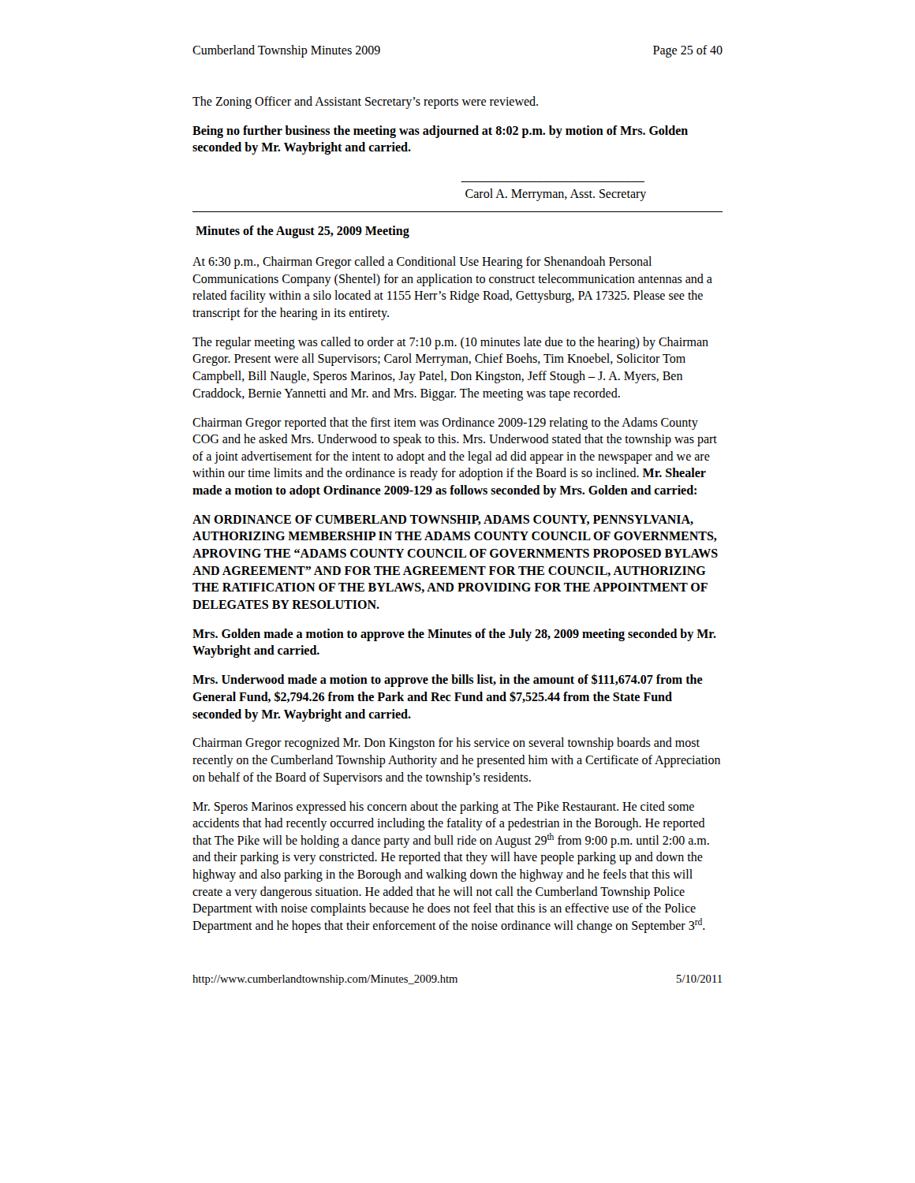Cumberland Township Minutes 2009 Page 25 of 40
The Zoning Officer and Assistant Secretary’s reports were reviewed.
Being no further business the meeting was adjourned at 8:02 p.m. by motion of Mrs. Golden seconded by Mr. Waybright and carried.
_____________________________
Carol A. Merryman, Asst. Secretary
Minutes of the August 25, 2009 Meeting
At 6:30 p.m., Chairman Gregor called a Conditional Use Hearing for Shenandoah Personal Communications Company (Shentel) for an application to construct telecommunication antennas and a related facility within a silo located at 1155 Herr’s Ridge Road, Gettysburg, PA 17325. Please see the transcript for the hearing in its entirety.
The regular meeting was called to order at 7:10 p.m. (10 minutes late due to the hearing) by Chairman Gregor. Present were all Supervisors; Carol Merryman, Chief Boehs, Tim Knoebel, Solicitor Tom Campbell, Bill Naugle, Speros Marinos, Jay Patel, Don Kingston, Jeff Stough – J. A. Myers, Ben Craddock, Bernie Yannetti and Mr. and Mrs. Biggar. The meeting was tape recorded.
Chairman Gregor reported that the first item was Ordinance 2009-129 relating to the Adams County COG and he asked Mrs. Underwood to speak to this. Mrs. Underwood stated that the township was part of a joint advertisement for the intent to adopt and the legal ad did appear in the newspaper and we are within our time limits and the ordinance is ready for adoption if the Board is so inclined. Mr. Shealer made a motion to adopt Ordinance 2009-129 as follows seconded by Mrs. Golden and carried:
AN ORDINANCE OF CUMBERLAND TOWNSHIP, ADAMS COUNTY, PENNSYLVANIA, AUTHORIZING MEMBERSHIP IN THE ADAMS COUNTY COUNCIL OF GOVERNMENTS, APROVING THE “ADAMS COUNTY COUNCIL OF GOVERNMENTS PROPOSED BYLAWS AND AGREEMENT” AND FOR THE AGREEMENT FOR THE COUNCIL, AUTHORIZING THE RATIFICATION OF THE BYLAWS, AND PROVIDING FOR THE APPOINTMENT OF DELEGATES BY RESOLUTION.
Mrs. Golden made a motion to approve the Minutes of the July 28, 2009 meeting seconded by Mr. Waybright and carried.
Mrs. Underwood made a motion to approve the bills list, in the amount of $111,674.07 from the General Fund, $2,794.26 from the Park and Rec Fund and $7,525.44 from the State Fund seconded by Mr. Waybright and carried.
Chairman Gregor recognized Mr. Don Kingston for his service on several township boards and most recently on the Cumberland Township Authority and he presented him with a Certificate of Appreciation on behalf of the Board of Supervisors and the township’s residents.
Mr. Speros Marinos expressed his concern about the parking at The Pike Restaurant. He cited some accidents that had recently occurred including the fatality of a pedestrian in the Borough. He reported that The Pike will be holding a dance party and bull ride on August 29th from 9:00 p.m. until 2:00 a.m. and their parking is very constricted. He reported that they will have people parking up and down the highway and also parking in the Borough and walking down the highway and he feels that this will create a very dangerous situation. He added that he will not call the Cumberland Township Police Department with noise complaints because he does not feel that this is an effective use of the Police Department and he hopes that their enforcement of the noise ordinance will change on September 3rd.
http://www.cumberlandtownship.com/Minutes_2009.htm 5/10/2011